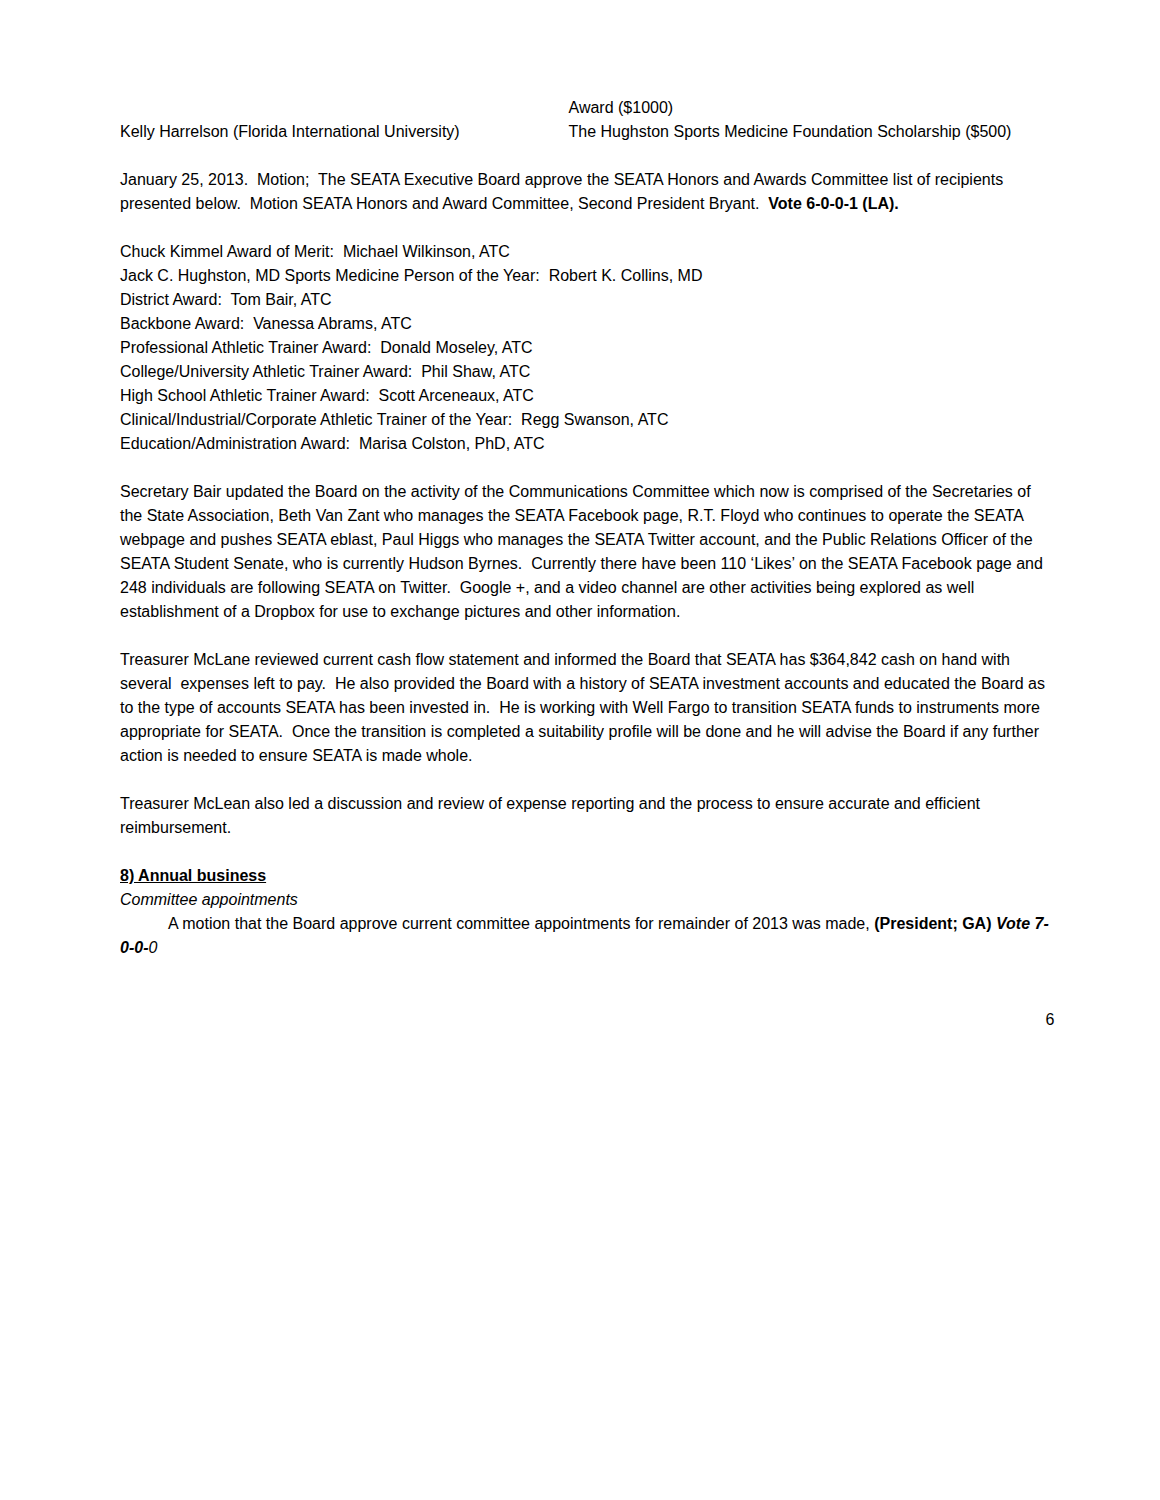| | Award ($1000) |
| Kelly Harrelson (Florida International University) | The Hughston Sports Medicine Foundation Scholarship ($500) |
January 25, 2013. Motion; The SEATA Executive Board approve the SEATA Honors and Awards Committee list of recipients presented below. Motion SEATA Honors and Award Committee, Second President Bryant. Vote 6-0-0-1 (LA).
Chuck Kimmel Award of Merit: Michael Wilkinson, ATC
Jack C. Hughston, MD Sports Medicine Person of the Year: Robert K. Collins, MD
District Award: Tom Bair, ATC
Backbone Award: Vanessa Abrams, ATC
Professional Athletic Trainer Award: Donald Moseley, ATC
College/University Athletic Trainer Award: Phil Shaw, ATC
High School Athletic Trainer Award: Scott Arceneaux, ATC
Clinical/Industrial/Corporate Athletic Trainer of the Year: Regg Swanson, ATC
Education/Administration Award: Marisa Colston, PhD, ATC
Secretary Bair updated the Board on the activity of the Communications Committee which now is comprised of the Secretaries of the State Association, Beth Van Zant who manages the SEATA Facebook page, R.T. Floyd who continues to operate the SEATA webpage and pushes SEATA eblast, Paul Higgs who manages the SEATA Twitter account, and the Public Relations Officer of the SEATA Student Senate, who is currently Hudson Byrnes. Currently there have been 110 ‘Likes’ on the SEATA Facebook page and 248 individuals are following SEATA on Twitter. Google +, and a video channel are other activities being explored as well establishment of a Dropbox for use to exchange pictures and other information.
Treasurer McLane reviewed current cash flow statement and informed the Board that SEATA has $364,842 cash on hand with several expenses left to pay. He also provided the Board with a history of SEATA investment accounts and educated the Board as to the type of accounts SEATA has been invested in. He is working with Well Fargo to transition SEATA funds to instruments more appropriate for SEATA. Once the transition is completed a suitability profile will be done and he will advise the Board if any further action is needed to ensure SEATA is made whole.
Treasurer McLean also led a discussion and review of expense reporting and the process to ensure accurate and efficient reimbursement.
8) Annual business
Committee appointments
A motion that the Board approve current committee appointments for remainder of 2013 was made, (President; GA) Vote 7-0-0-0
6